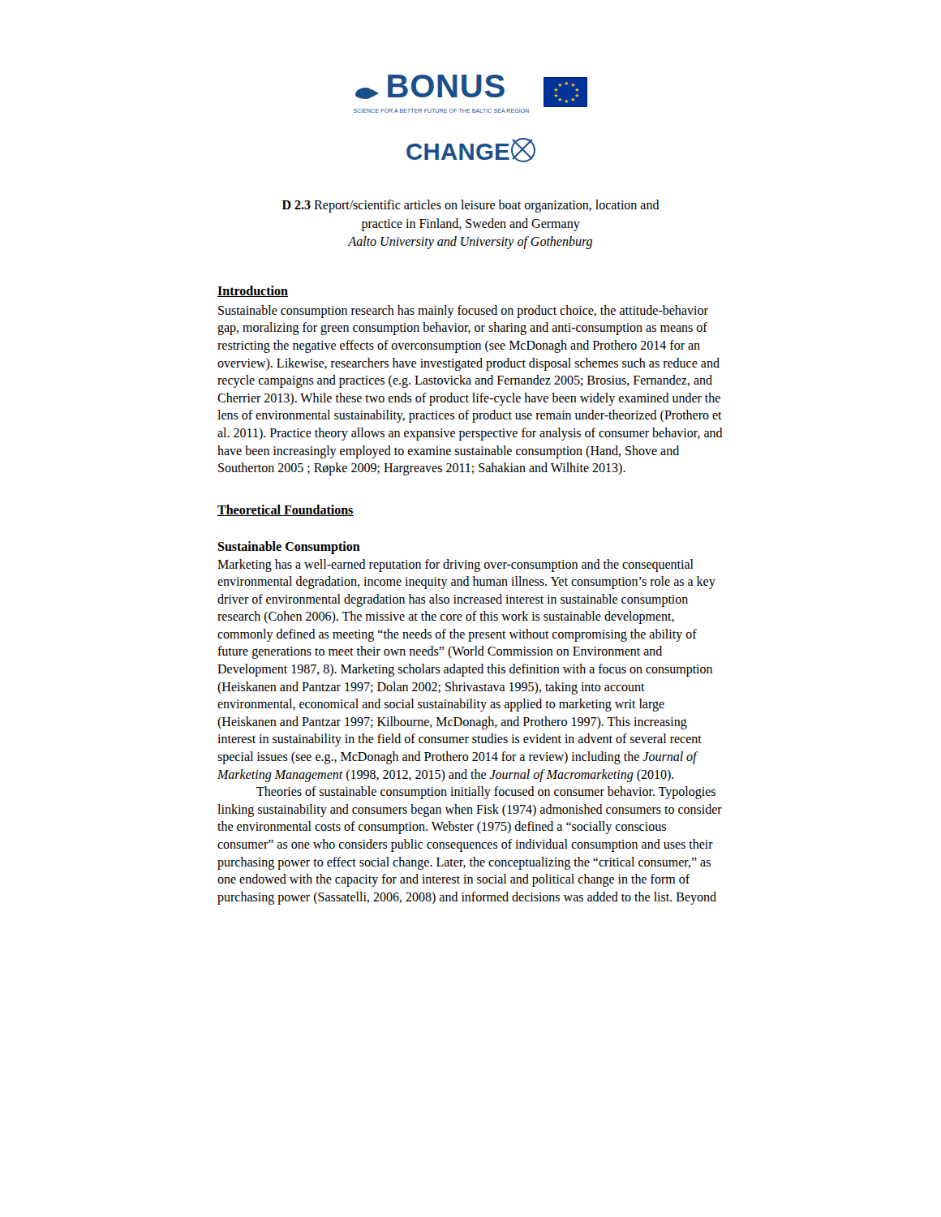BONUS SCIENCE FOR A BETTER FUTURE OF THE BALTIC SEA REGION ★ ★ ★ ★ ★ ★ ★ ★ ★ ★
CHANGE
D 2.3 Report/scientific articles on leisure boat organization, location and practice in Finland, Sweden and Germany Aalto University and University of Gothenburg
Introduction
Sustainable consumption research has mainly focused on product choice, the attitude-behavior gap, moralizing for green consumption behavior, or sharing and anti-consumption as means of restricting the negative effects of overconsumption (see McDonagh and Prothero 2014 for an overview). Likewise, researchers have investigated product disposal schemes such as reduce and recycle campaigns and practices (e.g. Lastovicka and Fernandez 2005; Brosius, Fernandez, and Cherrier 2013). While these two ends of product life-cycle have been widely examined under the lens of environmental sustainability, practices of product use remain under-theorized (Prothero et al. 2011). Practice theory allows an expansive perspective for analysis of consumer behavior, and have been increasingly employed to examine sustainable consumption (Hand, Shove and Southerton 2005 ; Røpke 2009; Hargreaves 2011; Sahakian and Wilhite 2013).
Theoretical Foundations
Sustainable Consumption
Marketing has a well-earned reputation for driving over-consumption and the consequential environmental degradation, income inequity and human illness. Yet consumption’s role as a key driver of environmental degradation has also increased interest in sustainable consumption research (Cohen 2006). The missive at the core of this work is sustainable development, commonly defined as meeting “the needs of the present without compromising the ability of future generations to meet their own needs” (World Commission on Environment and Development 1987, 8). Marketing scholars adapted this definition with a focus on consumption (Heiskanen and Pantzar 1997; Dolan 2002; Shrivastava 1995), taking into account environmental, economical and social sustainability as applied to marketing writ large (Heiskanen and Pantzar 1997; Kilbourne, McDonagh, and Prothero 1997). This increasing interest in sustainability in the field of consumer studies is evident in advent of several recent special issues (see e.g., McDonagh and Prothero 2014 for a review) including the Journal of Marketing Management (1998, 2012, 2015) and the Journal of Macromarketing (2010).
Theories of sustainable consumption initially focused on consumer behavior. Typologies linking sustainability and consumers began when Fisk (1974) admonished consumers to consider the environmental costs of consumption. Webster (1975) defined a “socially conscious consumer” as one who considers public consequences of individual consumption and uses their purchasing power to effect social change. Later, the conceptualizing the “critical consumer,” as one endowed with the capacity for and interest in social and political change in the form of purchasing power (Sassatelli, 2006, 2008) and informed decisions was added to the list. Beyond